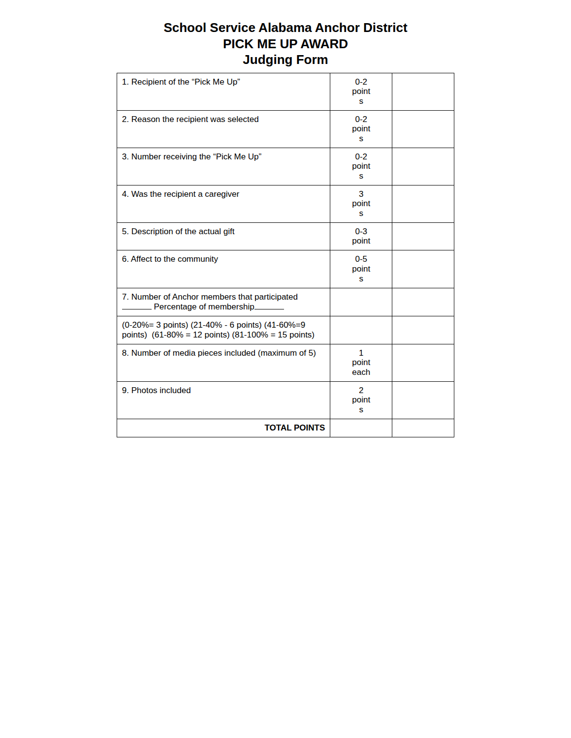School Service Alabama Anchor District PICK ME UP AWARD Judging Form
| 1. Recipient of the “Pick Me Up” | 0-2 point s | |
| 2. Reason the recipient was selected | 0-2 point s | |
| 3. Number receiving the “Pick Me Up” | 0-2 point s | |
| 4. Was the recipient a caregiver | 3 point s | |
| 5. Description of the actual gift | 0-3 point | |
| 6. Affect to the community | 0-5 point s | |
| 7. Number of Anchor members that participated Percentage of membership | | |
| (0-20%= 3 points) (21-40% - 6 points) (41-60%=9 points) (61-80% = 12 points) (81-100% = 15 points) | | |
| 8. Number of media pieces included (maximum of 5) | 1 point each | |
| 9. Photos included | 2 point s | |
| TOTAL POINTS | | |